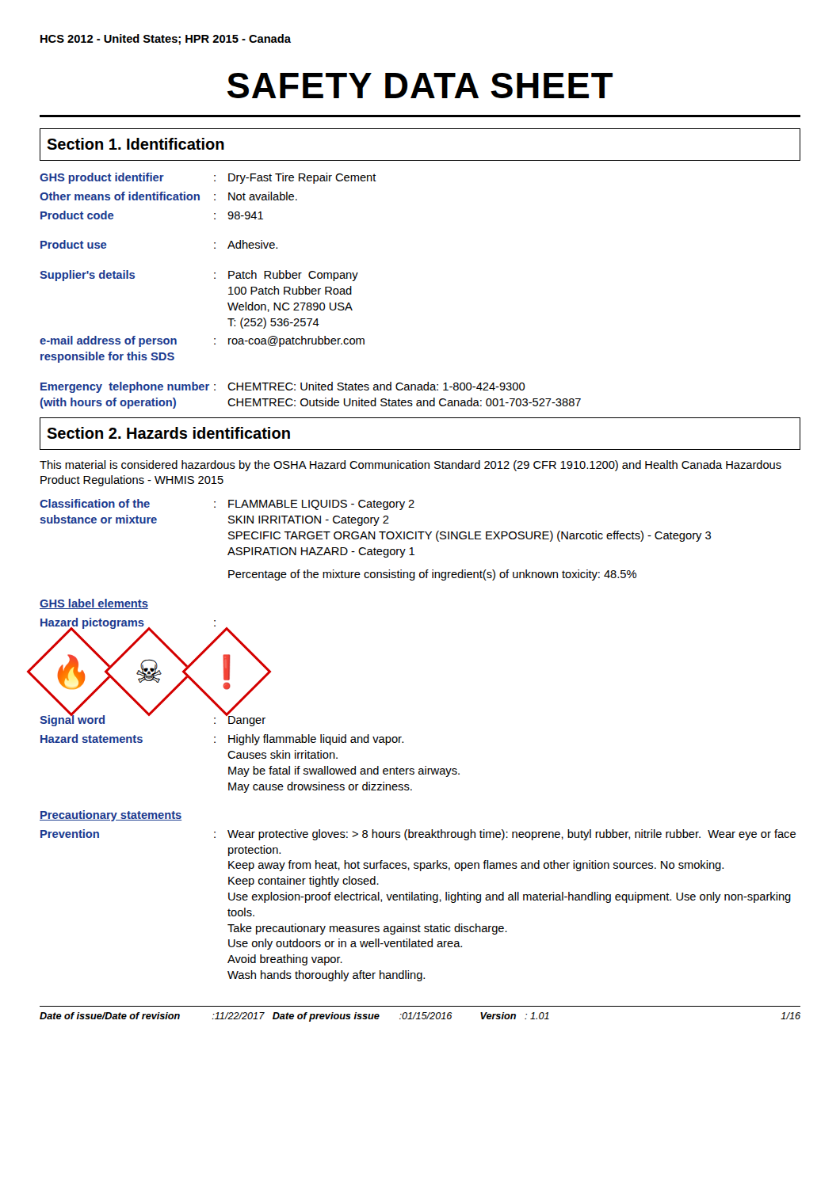HCS 2012 - United States; HPR 2015 - Canada
SAFETY DATA SHEET
Section 1. Identification
| GHS product identifier | : | Dry-Fast Tire Repair Cement |
| Other means of identification | : | Not available. |
| Product code | : | 98-941 |
| Product use | : | Adhesive. |
| Supplier's details | : | Patch Rubber Company 100 Patch Rubber Road Weldon, NC 27890 USA T: (252) 536-2574 |
| e-mail address of person responsible for this SDS | : | roa-coa@patchrubber.com |
| Emergency telephone number (with hours of operation) | : | CHEMTREC: United States and Canada: 1-800-424-9300 CHEMTREC: Outside United States and Canada: 001-703-527-3887 |
Section 2. Hazards identification
This material is considered hazardous by the OSHA Hazard Communication Standard 2012 (29 CFR 1910.1200) and Health Canada Hazardous Product Regulations - WHMIS 2015
| Classification of the substance or mixture | : | FLAMMABLE LIQUIDS - Category 2 SKIN IRRITATION - Category 2 SPECIFIC TARGET ORGAN TOXICITY (SINGLE EXPOSURE) (Narcotic effects) - Category 3 ASPIRATION HAZARD - Category 1 |
| | | Percentage of the mixture consisting of ingredient(s) of unknown toxicity: 48.5% |
GHS label elements
| Hazard pictograms | : | |
🔥
☠
❗
| Signal word | : | Danger |
| Hazard statements | : | Highly flammable liquid and vapor. Causes skin irritation. May be fatal if swallowed and enters airways. May cause drowsiness or dizziness. |
Precautionary statements
| Prevention | : | Wear protective gloves: > 8 hours (breakthrough time): neoprene, butyl rubber, nitrile rubber. Wear eye or face protection. Keep away from heat, hot surfaces, sparks, open flames and other ignition sources. No smoking. Keep container tightly closed. Use explosion-proof electrical, ventilating, lighting and all material-handling equipment. Use only non-sparking tools. Take precautionary measures against static discharge. Use only outdoors or in a well-ventilated area. Avoid breathing vapor. Wash hands thoroughly after handling. |
Date of issue/Date of revision
:11/22/2017 Date of previous issue :01/15/2016 Version : 1.01
1/16